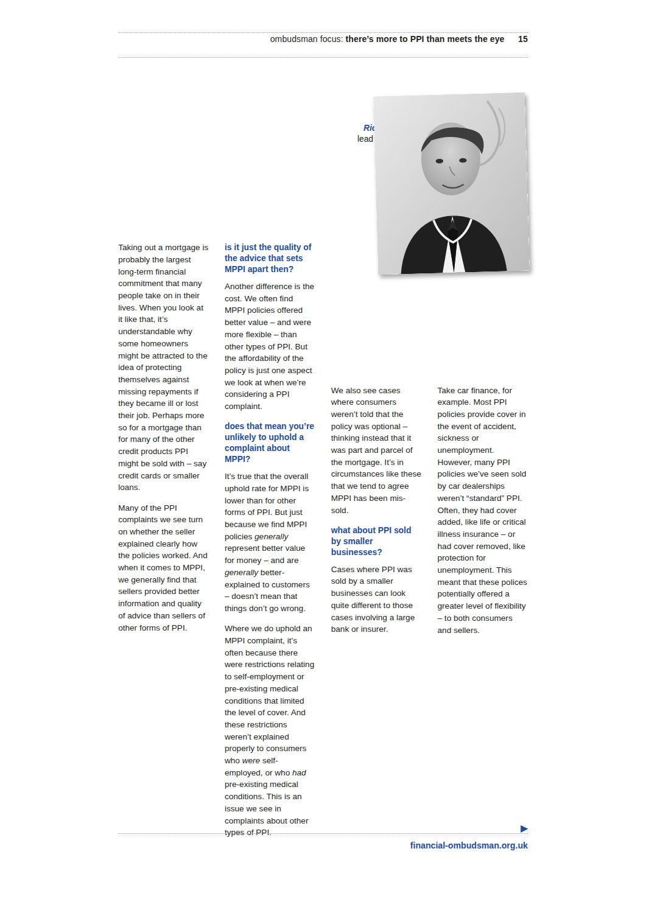ombudsman focus: there’s more to PPI than meets the eye 15
Richard Thompson
lead ombudsman, PPI
Taking out a mortgage is probably the largest long-term financial commitment that many people take on in their lives. When you look at it like that, it’s understandable why some homeowners might be attracted to the idea of protecting themselves against missing repayments if they became ill or lost their job. Perhaps more so for a mortgage than for many of the other credit products PPI might be sold with – say credit cards or smaller loans.
Many of the PPI complaints we see turn on whether the seller explained clearly how the policies worked. And when it comes to MPPI, we generally find that sellers provided better information and quality of advice than sellers of other forms of PPI.
is it just the quality of the advice that sets MPPI apart then?
Another difference is the cost. We often find MPPI policies offered better value – and were more flexible – than other types of PPI. But the affordability of the policy is just one aspect we look at when we’re considering a PPI complaint.
does that mean you’re unlikely to uphold a complaint about MPPI?
It’s true that the overall uphold rate for MPPI is lower than for other forms of PPI. But just because we find MPPI policies generally represent better value for money – and are generally better-explained to customers – doesn’t mean that things don’t go wrong.
Where we do uphold an MPPI complaint, it’s often because there were restrictions relating to self-employment or pre-existing medical conditions that limited the level of cover. And these restrictions weren’t explained properly to consumers who were self-employed, or who had pre-existing medical conditions. This is an issue we see in complaints about other types of PPI.
We also see cases where consumers weren’t told that the policy was optional – thinking instead that it was part and parcel of the mortgage. It’s in circumstances like these that we tend to agree MPPI has been mis-sold.
what about PPI sold by smaller businesses?
Cases where PPI was sold by a smaller businesses can look quite different to those cases involving a large bank or insurer.
Take car finance, for example. Most PPI policies provide cover in the event of accident, sickness or unemployment. However, many PPI policies we’ve seen sold by car dealerships weren’t “standard” PPI. Often, they had cover added, like life or critical illness insurance – or had cover removed, like protection for unemployment. This meant that these polices potentially offered a greater level of flexibility – to both consumers and sellers.
▶
financial-ombudsman.org.uk